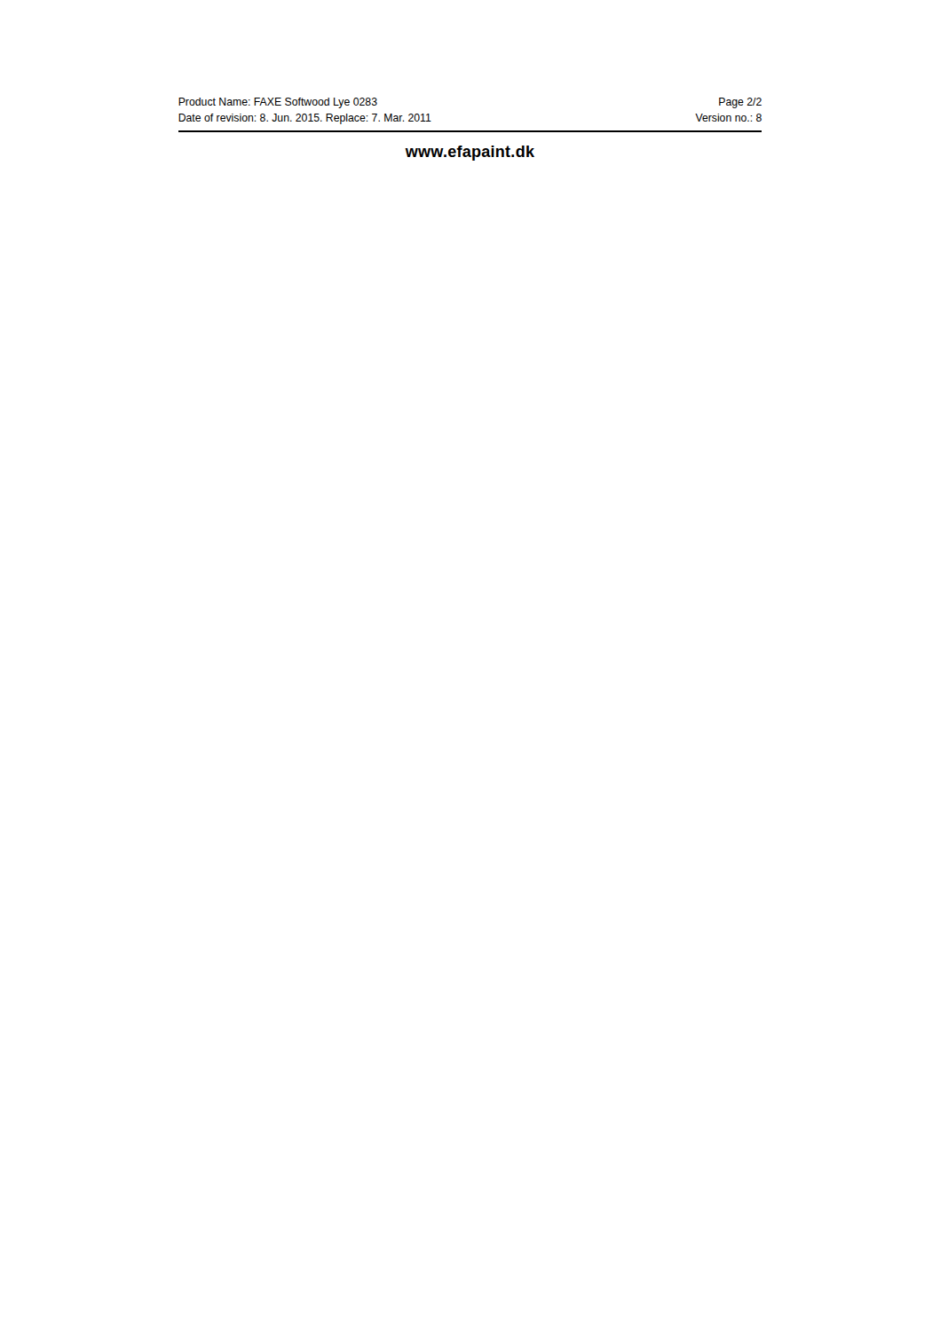Product Name: FAXE Softwood Lye 0283
Page 2/2
Date of revision: 8. Jun. 2015. Replace: 7. Mar. 2011
Version no.: 8
www.efapaint.dk